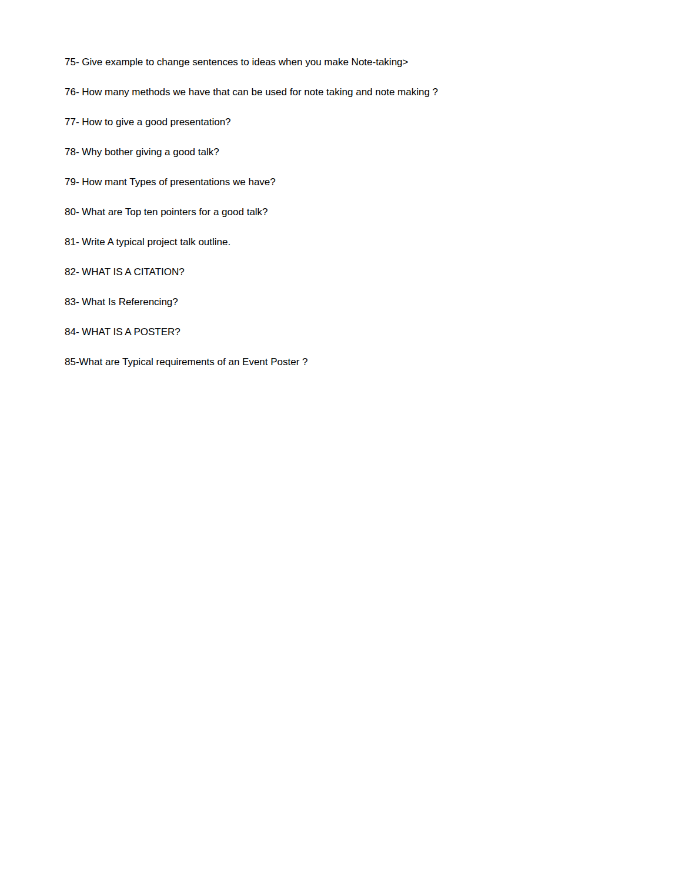75- Give example to change sentences to ideas when you make Note-taking>
76- How many methods we have that can be used for note taking and note making ?
77- How to give a good presentation?
78- Why bother giving a good talk?
79- How mant Types of presentations we have?
80- What are Top ten pointers for a good talk?
81- Write A typical project talk outline.
82- WHAT IS A CITATION?
83- What Is Referencing?
84- WHAT IS A POSTER?
85-What are Typical requirements of an Event Poster ?